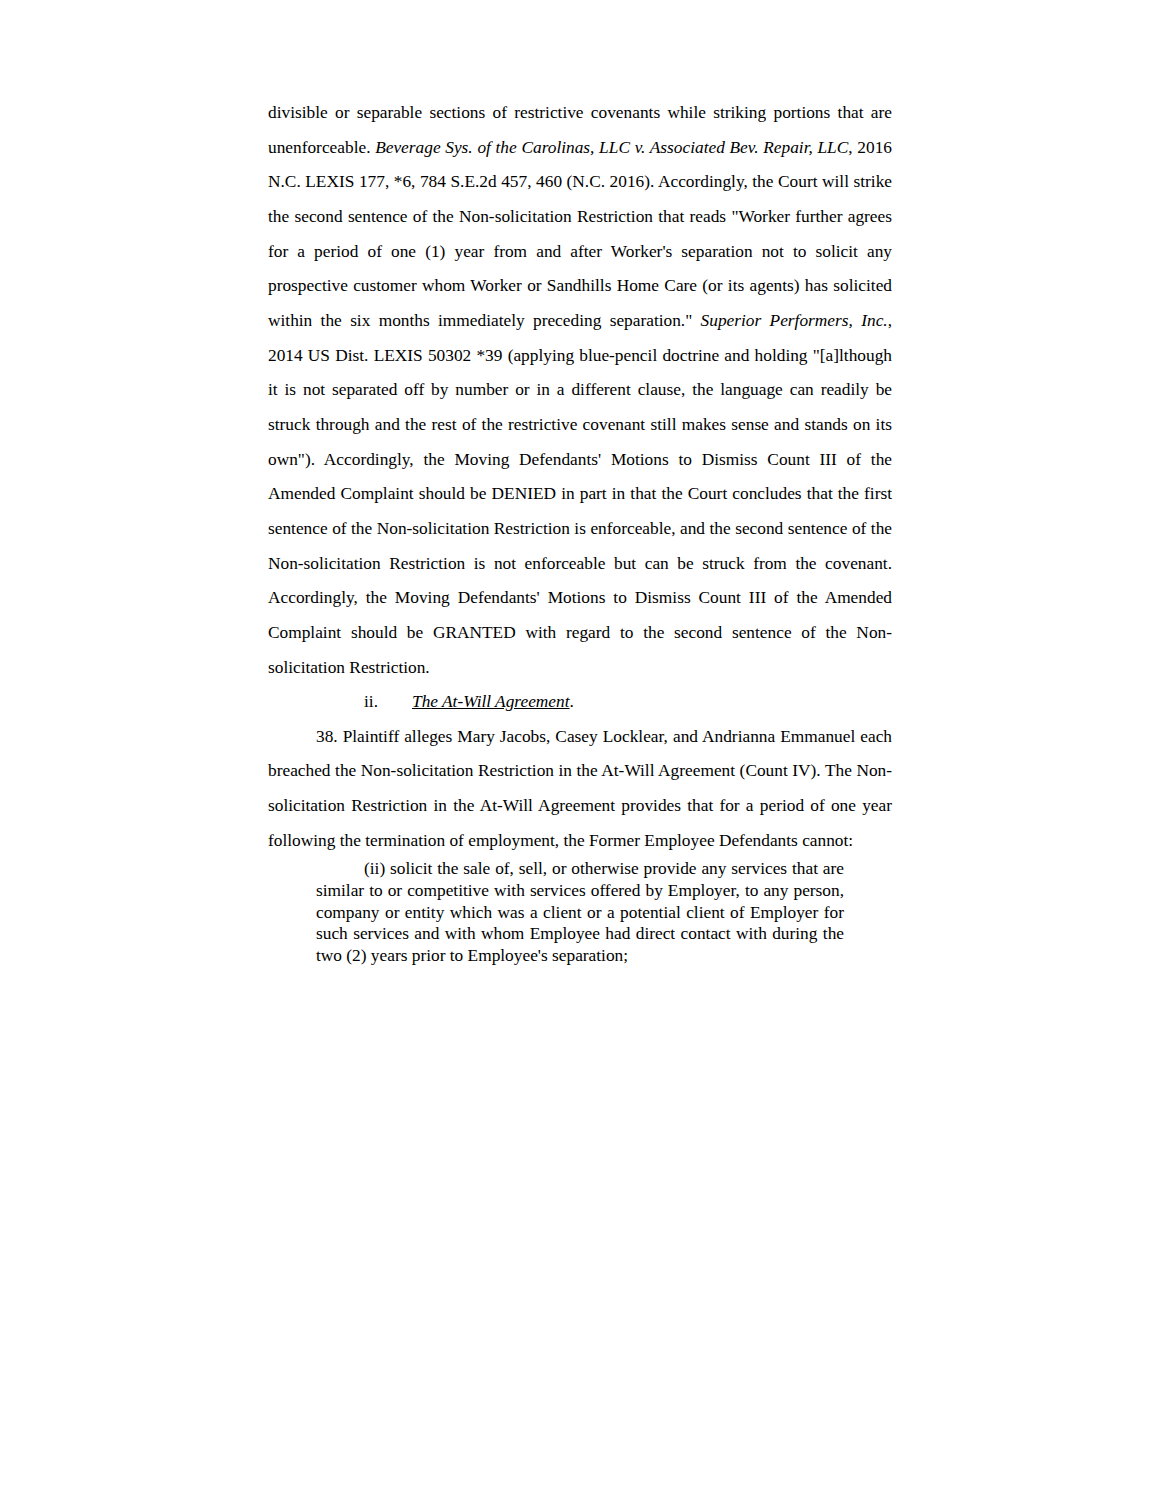divisible or separable sections of restrictive covenants while striking portions that are unenforceable. Beverage Sys. of the Carolinas, LLC v. Associated Bev. Repair, LLC, 2016 N.C. LEXIS 177, *6, 784 S.E.2d 457, 460 (N.C. 2016). Accordingly, the Court will strike the second sentence of the Non-solicitation Restriction that reads "Worker further agrees for a period of one (1) year from and after Worker's separation not to solicit any prospective customer whom Worker or Sandhills Home Care (or its agents) has solicited within the six months immediately preceding separation." Superior Performers, Inc., 2014 US Dist. LEXIS 50302 *39 (applying blue-pencil doctrine and holding "[a]lthough it is not separated off by number or in a different clause, the language can readily be struck through and the rest of the restrictive covenant still makes sense and stands on its own"). Accordingly, the Moving Defendants' Motions to Dismiss Count III of the Amended Complaint should be DENIED in part in that the Court concludes that the first sentence of the Non-solicitation Restriction is enforceable, and the second sentence of the Non-solicitation Restriction is not enforceable but can be struck from the covenant. Accordingly, the Moving Defendants' Motions to Dismiss Count III of the Amended Complaint should be GRANTED with regard to the second sentence of the Non-solicitation Restriction.
ii. The At-Will Agreement.
38. Plaintiff alleges Mary Jacobs, Casey Locklear, and Andrianna Emmanuel each breached the Non-solicitation Restriction in the At-Will Agreement (Count IV). The Non-solicitation Restriction in the At-Will Agreement provides that for a period of one year following the termination of employment, the Former Employee Defendants cannot:
(ii) solicit the sale of, sell, or otherwise provide any services that are similar to or competitive with services offered by Employer, to any person, company or entity which was a client or a potential client of Employer for such services and with whom Employee had direct contact with during the two (2) years prior to Employee's separation;